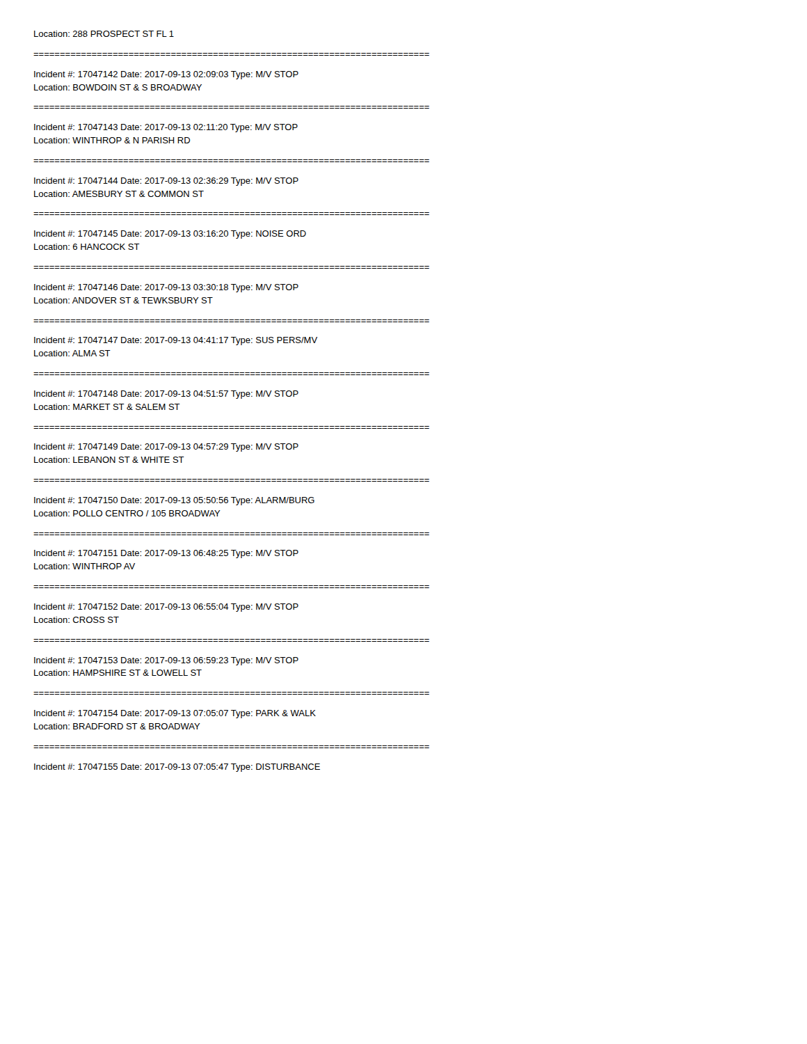Location: 288 PROSPECT ST FL 1
===========================================================================
Incident #: 17047142 Date: 2017-09-13 02:09:03 Type: M/V STOP
Location: BOWDOIN ST & S BROADWAY
===========================================================================
Incident #: 17047143 Date: 2017-09-13 02:11:20 Type: M/V STOP
Location: WINTHROP & N PARISH RD
===========================================================================
Incident #: 17047144 Date: 2017-09-13 02:36:29 Type: M/V STOP
Location: AMESBURY ST & COMMON ST
===========================================================================
Incident #: 17047145 Date: 2017-09-13 03:16:20 Type: NOISE ORD
Location: 6 HANCOCK ST
===========================================================================
Incident #: 17047146 Date: 2017-09-13 03:30:18 Type: M/V STOP
Location: ANDOVER ST & TEWKSBURY ST
===========================================================================
Incident #: 17047147 Date: 2017-09-13 04:41:17 Type: SUS PERS/MV
Location: ALMA ST
===========================================================================
Incident #: 17047148 Date: 2017-09-13 04:51:57 Type: M/V STOP
Location: MARKET ST & SALEM ST
===========================================================================
Incident #: 17047149 Date: 2017-09-13 04:57:29 Type: M/V STOP
Location: LEBANON ST & WHITE ST
===========================================================================
Incident #: 17047150 Date: 2017-09-13 05:50:56 Type: ALARM/BURG
Location: POLLO CENTRO / 105 BROADWAY
===========================================================================
Incident #: 17047151 Date: 2017-09-13 06:48:25 Type: M/V STOP
Location: WINTHROP AV
===========================================================================
Incident #: 17047152 Date: 2017-09-13 06:55:04 Type: M/V STOP
Location: CROSS ST
===========================================================================
Incident #: 17047153 Date: 2017-09-13 06:59:23 Type: M/V STOP
Location: HAMPSHIRE ST & LOWELL ST
===========================================================================
Incident #: 17047154 Date: 2017-09-13 07:05:07 Type: PARK & WALK
Location: BRADFORD ST & BROADWAY
===========================================================================
Incident #: 17047155 Date: 2017-09-13 07:05:47 Type: DISTURBANCE